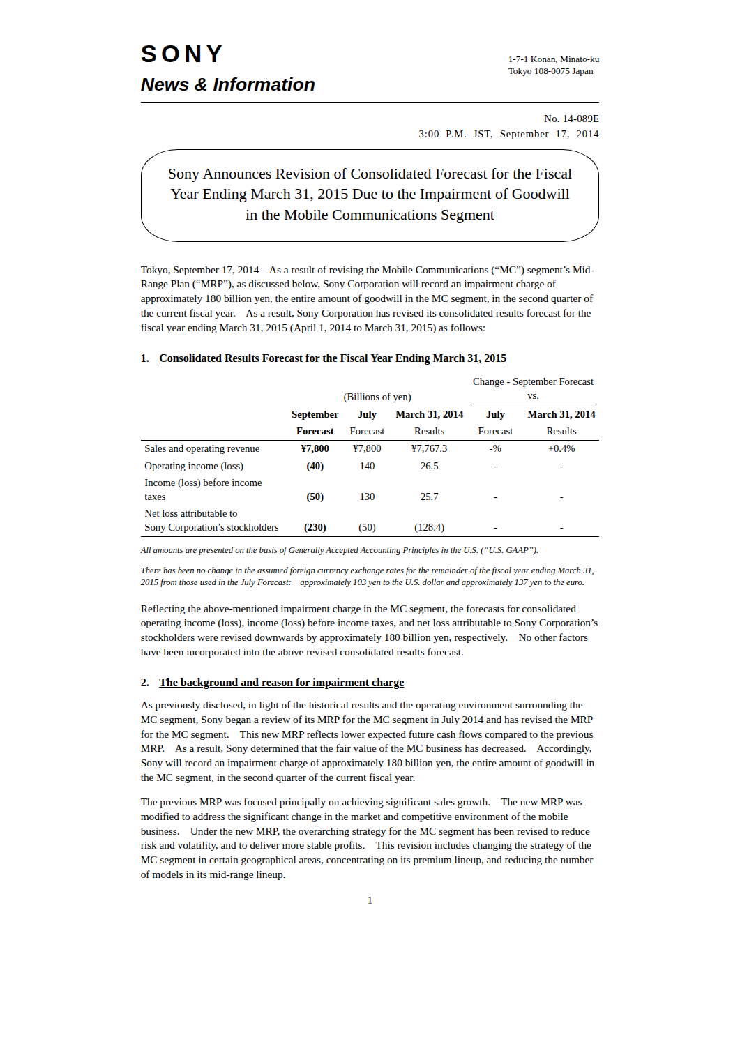SONY
News & Information
1-7-1 Konan, Minato-ku
Tokyo 108-0075 Japan
No. 14-089E
3:00 P.M. JST, September 17, 2014
Sony Announces Revision of Consolidated Forecast for the Fiscal Year Ending March 31, 2015 Due to the Impairment of Goodwill in the Mobile Communications Segment
Tokyo, September 17, 2014 – As a result of revising the Mobile Communications (“MC”) segment’s Mid-Range Plan (“MRP”), as discussed below, Sony Corporation will record an impairment charge of approximately 180 billion yen, the entire amount of goodwill in the MC segment, in the second quarter of the current fiscal year. As a result, Sony Corporation has revised its consolidated results forecast for the fiscal year ending March 31, 2015 (April 1, 2014 to March 31, 2015) as follows:
1. Consolidated Results Forecast for the Fiscal Year Ending March 31, 2015
| | (Billions of yen) | Change - September Forecast vs. |
| | September | July | March 31, 2014 | July | March 31, 2014 |
| | Forecast | Forecast | Results | Forecast | Results |
| Sales and operating revenue | ¥7,800 | ¥7,800 | ¥7,767.3 | -% | +0.4% |
| Operating income (loss) | (40) | 140 | 26.5 | - | - |
| Income (loss) before income taxes | (50) | 130 | 25.7 | - | - |
| Net loss attributable to Sony Corporation’s stockholders | (230) | (50) | (128.4) | - | - |
All amounts are presented on the basis of Generally Accepted Accounting Principles in the U.S. (“U.S. GAAP”).
There has been no change in the assumed foreign currency exchange rates for the remainder of the fiscal year ending March 31, 2015 from those used in the July Forecast: approximately 103 yen to the U.S. dollar and approximately 137 yen to the euro.
Reflecting the above-mentioned impairment charge in the MC segment, the forecasts for consolidated operating income (loss), income (loss) before income taxes, and net loss attributable to Sony Corporation’s stockholders were revised downwards by approximately 180 billion yen, respectively. No other factors have been incorporated into the above revised consolidated results forecast.
2. The background and reason for impairment charge
As previously disclosed, in light of the historical results and the operating environment surrounding the MC segment, Sony began a review of its MRP for the MC segment in July 2014 and has revised the MRP for the MC segment. This new MRP reflects lower expected future cash flows compared to the previous MRP. As a result, Sony determined that the fair value of the MC business has decreased. Accordingly, Sony will record an impairment charge of approximately 180 billion yen, the entire amount of goodwill in the MC segment, in the second quarter of the current fiscal year.
The previous MRP was focused principally on achieving significant sales growth. The new MRP was modified to address the significant change in the market and competitive environment of the mobile business. Under the new MRP, the overarching strategy for the MC segment has been revised to reduce risk and volatility, and to deliver more stable profits. This revision includes changing the strategy of the MC segment in certain geographical areas, concentrating on its premium lineup, and reducing the number of models in its mid-range lineup.
1